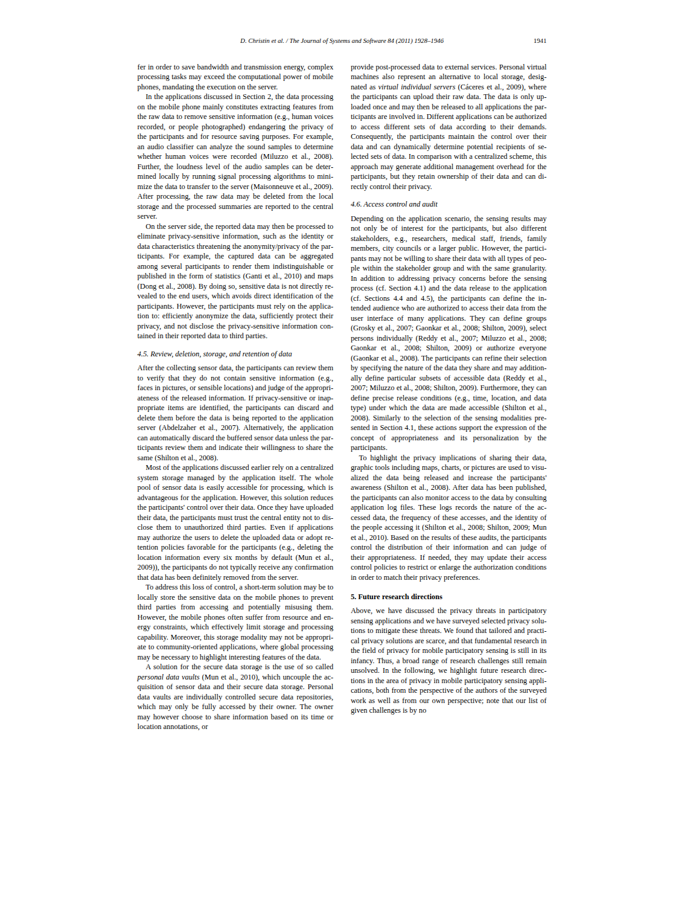D. Christin et al. / The Journal of Systems and Software 84 (2011) 1928–1946 1941
fer in order to save bandwidth and transmission energy, complex processing tasks may exceed the computational power of mobile phones, mandating the execution on the server.
In the applications discussed in Section 2, the data processing on the mobile phone mainly constitutes extracting features from the raw data to remove sensitive information (e.g., human voices recorded, or people photographed) endangering the privacy of the participants and for resource saving purposes. For example, an audio classifier can analyze the sound samples to determine whether human voices were recorded (Miluzzo et al., 2008). Further, the loudness level of the audio samples can be determined locally by running signal processing algorithms to minimize the data to transfer to the server (Maisonneuve et al., 2009). After processing, the raw data may be deleted from the local storage and the processed summaries are reported to the central server.
On the server side, the reported data may then be processed to eliminate privacy-sensitive information, such as the identity or data characteristics threatening the anonymity/privacy of the participants. For example, the captured data can be aggregated among several participants to render them indistinguishable or published in the form of statistics (Ganti et al., 2010) and maps (Dong et al., 2008). By doing so, sensitive data is not directly revealed to the end users, which avoids direct identification of the participants. However, the participants must rely on the application to: efficiently anonymize the data, sufficiently protect their privacy, and not disclose the privacy-sensitive information contained in their reported data to third parties.
4.5. Review, deletion, storage, and retention of data
After the collecting sensor data, the participants can review them to verify that they do not contain sensitive information (e.g., faces in pictures, or sensible locations) and judge of the appropriateness of the released information. If privacy-sensitive or inappropriate items are identified, the participants can discard and delete them before the data is being reported to the application server (Abdelzaher et al., 2007). Alternatively, the application can automatically discard the buffered sensor data unless the participants review them and indicate their willingness to share the same (Shilton et al., 2008).
Most of the applications discussed earlier rely on a centralized system storage managed by the application itself. The whole pool of sensor data is easily accessible for processing, which is advantageous for the application. However, this solution reduces the participants' control over their data. Once they have uploaded their data, the participants must trust the central entity not to disclose them to unauthorized third parties. Even if applications may authorize the users to delete the uploaded data or adopt retention policies favorable for the participants (e.g., deleting the location information every six months by default (Mun et al., 2009)), the participants do not typically receive any confirmation that data has been definitely removed from the server.
To address this loss of control, a short-term solution may be to locally store the sensitive data on the mobile phones to prevent third parties from accessing and potentially misusing them. However, the mobile phones often suffer from resource and energy constraints, which effectively limit storage and processing capability. Moreover, this storage modality may not be appropriate to community-oriented applications, where global processing may be necessary to highlight interesting features of the data.
A solution for the secure data storage is the use of so called personal data vaults (Mun et al., 2010), which uncouple the acquisition of sensor data and their secure data storage. Personal data vaults are individually controlled secure data repositories, which may only be fully accessed by their owner. The owner may however choose to share information based on its time or location annotations, or
provide post-processed data to external services. Personal virtual machines also represent an alternative to local storage, designated as virtual individual servers (Cáceres et al., 2009), where the participants can upload their raw data. The data is only uploaded once and may then be released to all applications the participants are involved in. Different applications can be authorized to access different sets of data according to their demands. Consequently, the participants maintain the control over their data and can dynamically determine potential recipients of selected sets of data. In comparison with a centralized scheme, this approach may generate additional management overhead for the participants, but they retain ownership of their data and can directly control their privacy.
4.6. Access control and audit
Depending on the application scenario, the sensing results may not only be of interest for the participants, but also different stakeholders, e.g., researchers, medical staff, friends, family members, city councils or a larger public. However, the participants may not be willing to share their data with all types of people within the stakeholder group and with the same granularity. In addition to addressing privacy concerns before the sensing process (cf. Section 4.1) and the data release to the application (cf. Sections 4.4 and 4.5), the participants can define the intended audience who are authorized to access their data from the user interface of many applications. They can define groups (Grosky et al., 2007; Gaonkar et al., 2008; Shilton, 2009), select persons individually (Reddy et al., 2007; Miluzzo et al., 2008; Gaonkar et al., 2008; Shilton, 2009) or authorize everyone (Gaonkar et al., 2008). The participants can refine their selection by specifying the nature of the data they share and may additionally define particular subsets of accessible data (Reddy et al., 2007; Miluzzo et al., 2008; Shilton, 2009). Furthermore, they can define precise release conditions (e.g., time, location, and data type) under which the data are made accessible (Shilton et al., 2008). Similarly to the selection of the sensing modalities presented in Section 4.1, these actions support the expression of the concept of appropriateness and its personalization by the participants.
To highlight the privacy implications of sharing their data, graphic tools including maps, charts, or pictures are used to visualized the data being released and increase the participants' awareness (Shilton et al., 2008). After data has been published, the participants can also monitor access to the data by consulting application log files. These logs records the nature of the accessed data, the frequency of these accesses, and the identity of the people accessing it (Shilton et al., 2008; Shilton, 2009; Mun et al., 2010). Based on the results of these audits, the participants control the distribution of their information and can judge of their appropriateness. If needed, they may update their access control policies to restrict or enlarge the authorization conditions in order to match their privacy preferences.
5. Future research directions
Above, we have discussed the privacy threats in participatory sensing applications and we have surveyed selected privacy solutions to mitigate these threats. We found that tailored and practical privacy solutions are scarce, and that fundamental research in the field of privacy for mobile participatory sensing is still in its infancy. Thus, a broad range of research challenges still remain unsolved. In the following, we highlight future research directions in the area of privacy in mobile participatory sensing applications, both from the perspective of the authors of the surveyed work as well as from our own perspective; note that our list of given challenges is by no